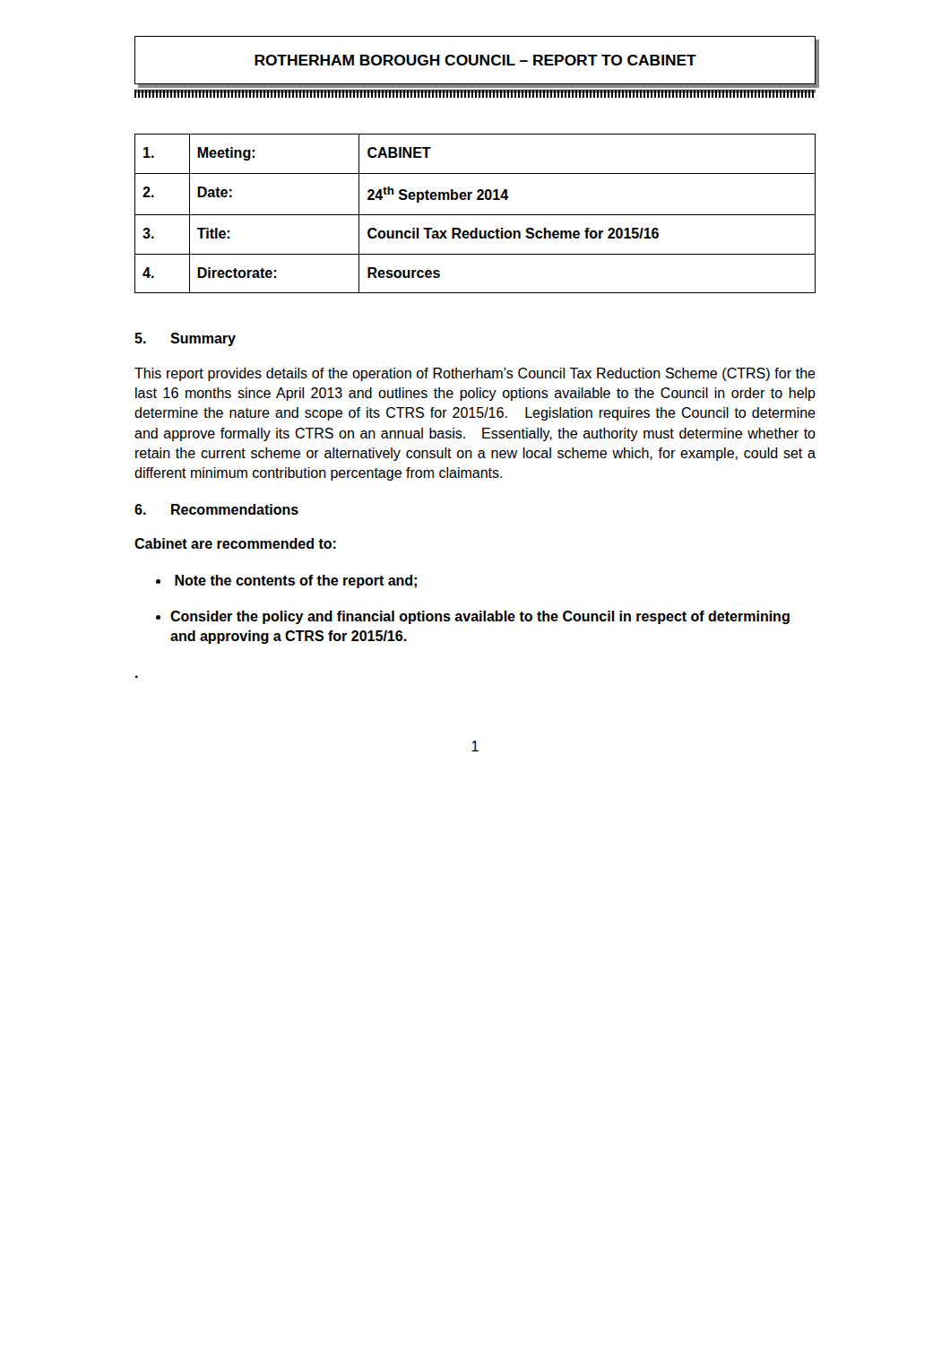ROTHERHAM BOROUGH COUNCIL – REPORT TO CABINET
| 1. | Meeting: | CABINET |
| 2. | Date: | 24 th September 2014 |
| 3. | Title: | Council Tax Reduction Scheme for 2015/16 |
| 4. | Directorate: | Resources |
5. Summary
This report provides details of the operation of Rotherham’s Council Tax Reduction Scheme (CTRS) for the last 16 months since April 2013 and outlines the policy options available to the Council in order to help determine the nature and scope of its CTRS for 2015/16. Legislation requires the Council to determine and approve formally its CTRS on an annual basis. Essentially, the authority must determine whether to retain the current scheme or alternatively consult on a new local scheme which, for example, could set a different minimum contribution percentage from claimants.
6. Recommendations
Cabinet are recommended to:
Note the contents of the report and;
Consider the policy and financial options available to the Council in respect of determining and approving a CTRS for 2015/16.
.
1